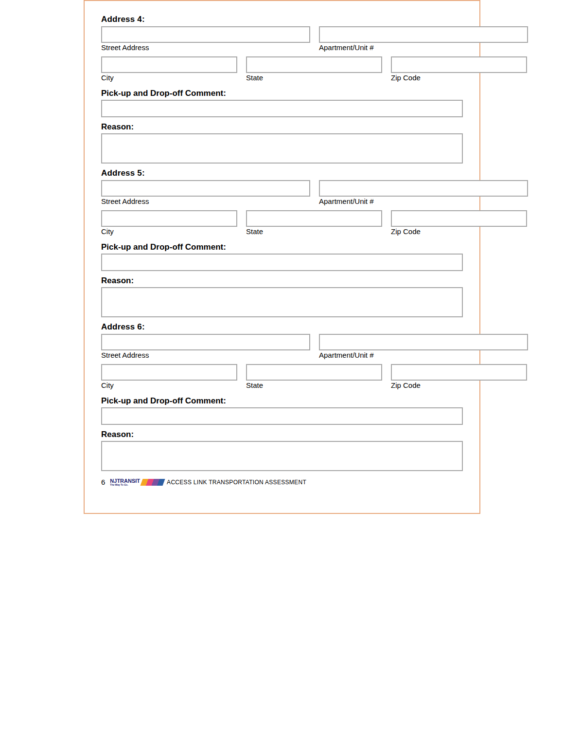Address 4:
Street Address
Apartment/Unit #
City
State
Zip Code
Pick-up and Drop-off Comment:
Reason:
Address 5:
Street Address
Apartment/Unit #
City
State
Zip Code
Pick-up and Drop-off Comment:
Reason:
Address 6:
Street Address
Apartment/Unit #
City
State
Zip Code
Pick-up and Drop-off Comment:
Reason:
6 NJTRANSITThe Way To Go. ACCESS LINK TRANSPORTATION ASSESSMENT